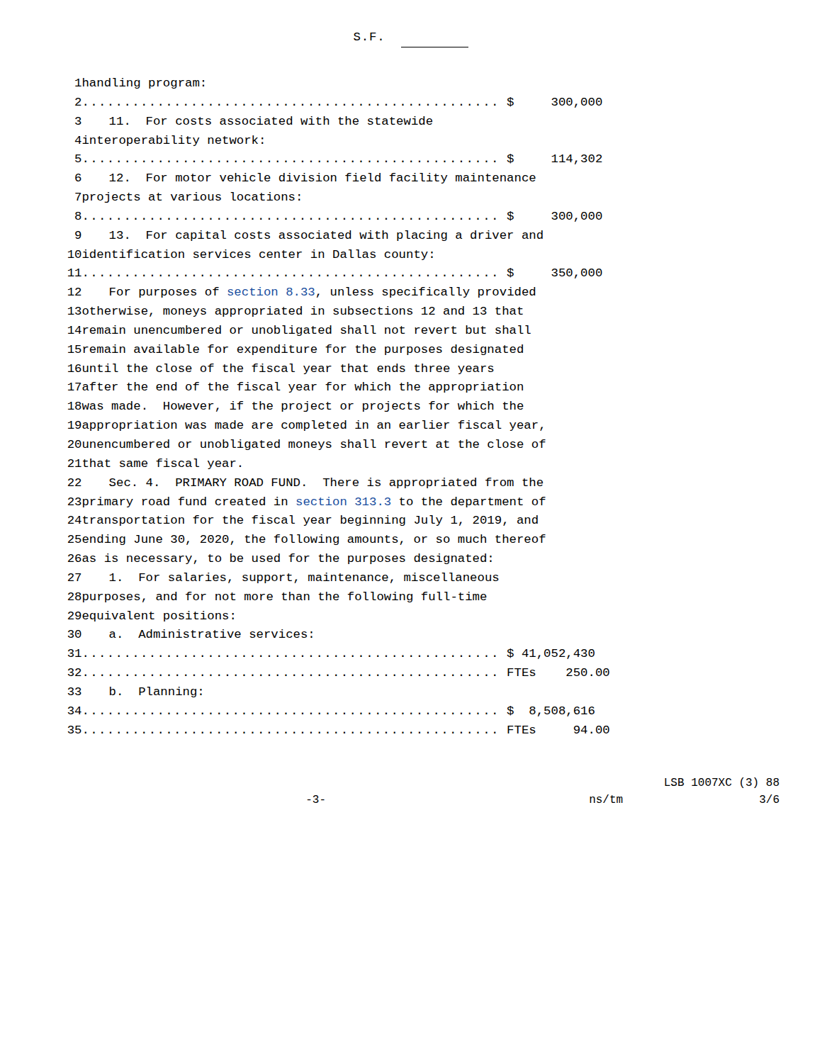S.F.
| 1 | handling program: |
| 2 | .................................................. $ 300,000 |
| 3 | 11. For costs associated with the statewide |
| 4 | interoperability network: |
| 5 | .................................................. $ 114,302 |
| 6 | 12. For motor vehicle division field facility maintenance |
| 7 | projects at various locations: |
| 8 | .................................................. $ 300,000 |
| 9 | 13. For capital costs associated with placing a driver and |
| 10 | identification services center in Dallas county: |
| 11 | .................................................. $ 350,000 |
| 12 | For purposes of section 8.33 , unless specifically provided |
| 13 | otherwise, moneys appropriated in subsections 12 and 13 that |
| 14 | remain unencumbered or unobligated shall not revert but shall |
| 15 | remain available for expenditure for the purposes designated |
| 16 | until the close of the fiscal year that ends three years |
| 17 | after the end of the fiscal year for which the appropriation |
| 18 | was made. However, if the project or projects for which the |
| 19 | appropriation was made are completed in an earlier fiscal year, |
| 20 | unencumbered or unobligated moneys shall revert at the close of |
| 21 | that same fiscal year. |
| 22 | Sec. 4. PRIMARY ROAD FUND. There is appropriated from the |
| 23 | primary road fund created in section 313.3 to the department of |
| 24 | transportation for the fiscal year beginning July 1, 2019, and |
| 25 | ending June 30, 2020, the following amounts, or so much thereof |
| 26 | as is necessary, to be used for the purposes designated: |
| 27 | 1. For salaries, support, maintenance, miscellaneous |
| 28 | purposes, and for not more than the following full-time |
| 29 | equivalent positions: |
| 30 | a. Administrative services: |
| 31 | .................................................. $ 41,052,430 |
| 32 | .................................................. FTEs 250.00 |
| 33 | b. Planning: |
| 34 | .................................................. $ 8,508,616 |
| 35 | .................................................. FTEs 94.00 |
-3-
LSB 1007XC (3) 88
ns/tm 3/6